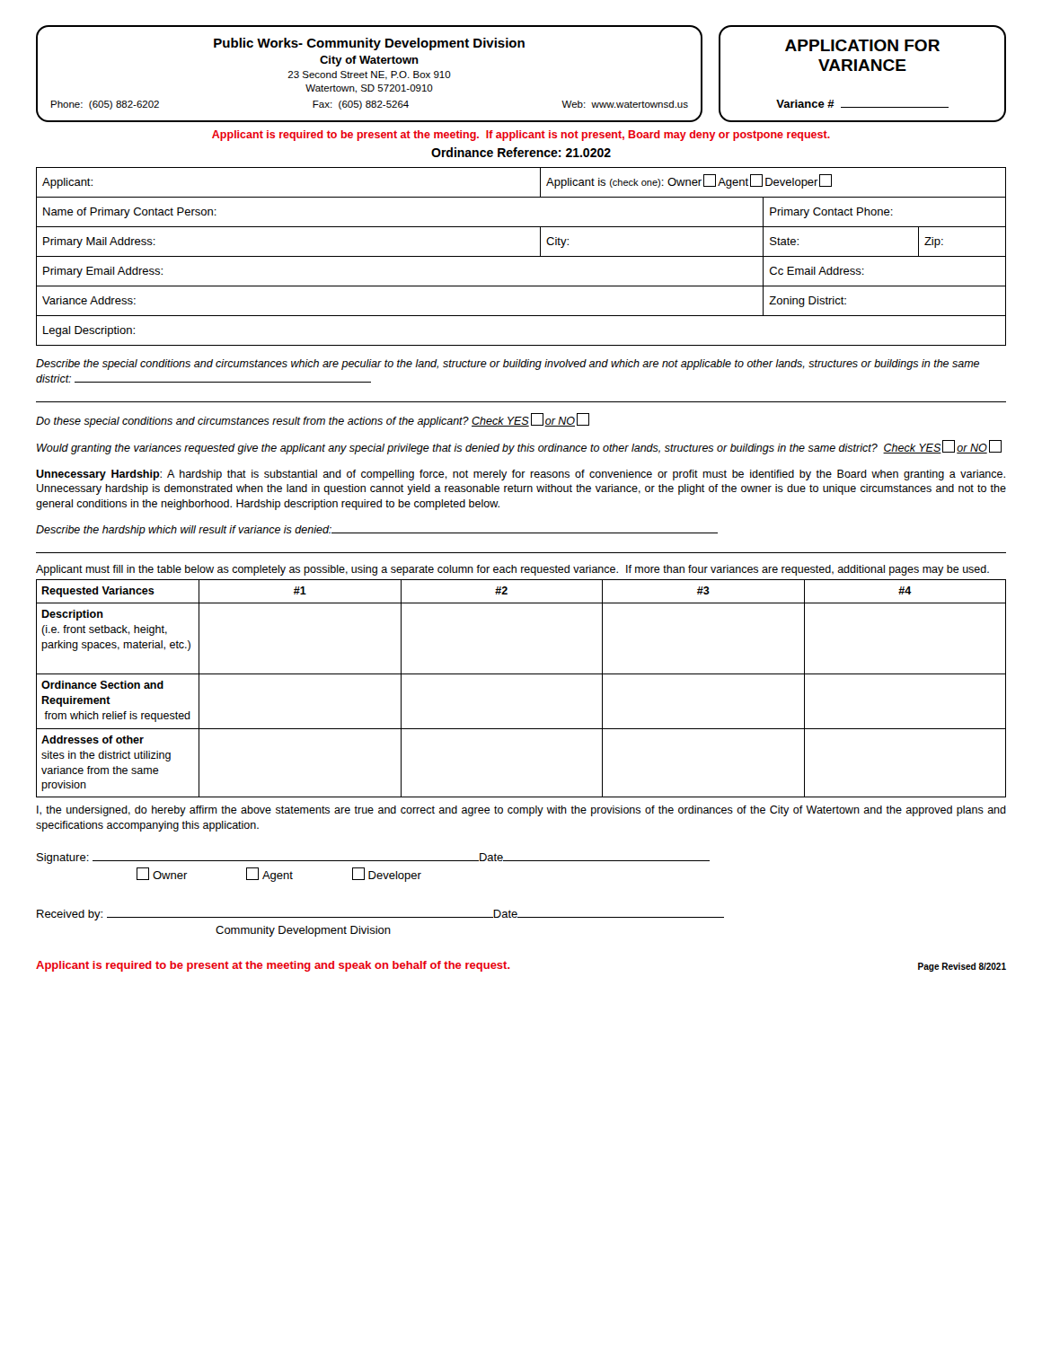Public Works- Community Development Division
City of Watertown
23 Second Street NE, P.O. Box 910
Watertown, SD 57201-0910
Phone: (605) 882-6202 Fax: (605) 882-5264 Web: www.watertownsd.us
APPLICATION FOR
VARIANCE
Variance #
Applicant is required to be present at the meeting. If applicant is not present, Board may deny or postpone request.
Ordinance Reference: 21.0202
| Applicant: | Applicant is (check one) : Owner Agent Developer |
| Name of Primary Contact Person: | Primary Contact Phone: |
| Primary Mail Address: | City: | State: | Zip: |
| Primary Email Address: | Cc Email Address: |
| Variance Address: | Zoning District: |
| Legal Description: |
Describe the special conditions and circumstances which are peculiar to the land, structure or building involved and which are not applicable to other lands, structures or buildings in the same district:
Do these special conditions and circumstances result from the actions of the applicant? Check YES or NO
Would granting the variances requested give the applicant any special privilege that is denied by this ordinance to other lands, structures or buildings in the same district? Check YES or NO
Unnecessary Hardship: A hardship that is substantial and of compelling force, not merely for reasons of convenience or profit must be identified by the Board when granting a variance. Unnecessary hardship is demonstrated when the land in question cannot yield a reasonable return without the variance, or the plight of the owner is due to unique circumstances and not to the general conditions in the neighborhood. Hardship description required to be completed below.
Describe the hardship which will result if variance is denied:
Applicant must fill in the table below as completely as possible, using a separate column for each requested variance. If more than four variances are requested, additional pages may be used.
| Requested Variances | #1 | #2 | #3 | #4 |
| --- | --- | --- | --- | --- |
| Description (i.e. front setback, height, parking spaces, material, etc.) | | | | |
| Ordinance Section and Requirement from which relief is requested | | | | |
| Addresses of other sites in the district utilizing variance from the same provision | | | | |
I, the undersigned, do hereby affirm the above statements are true and correct and agree to comply with the provisions of the ordinances of the City of Watertown and the approved plans and specifications accompanying this application.
Signature: Date
Owner Agent Developer
Received by: Date
Community Development Division
Applicant is required to be present at the meeting and speak on behalf of the request.
Page Revised 8/2021